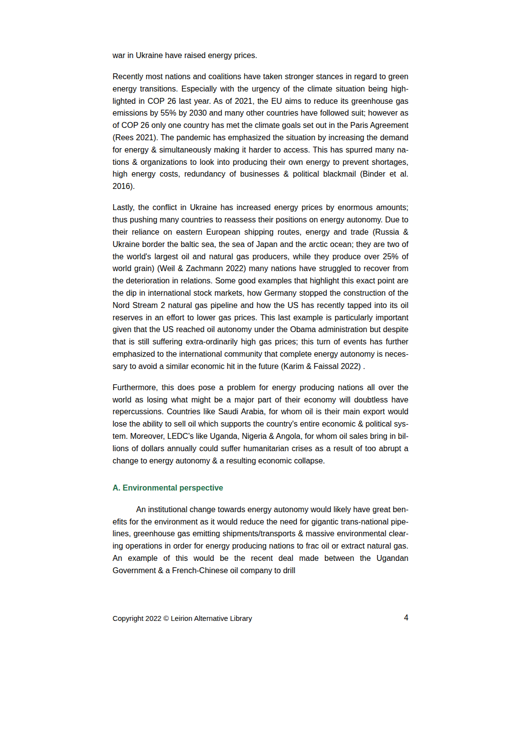war in Ukraine have raised energy prices.
Recently most nations and coalitions have taken stronger stances in regard to green energy transitions. Especially with the urgency of the climate situation being highlighted in COP 26 last year. As of 2021, the EU aims to reduce its greenhouse gas emissions by 55% by 2030 and many other countries have followed suit; however as of COP 26 only one country has met the climate goals set out in the Paris Agreement (Rees 2021). The pandemic has emphasized the situation by increasing the demand for energy & simultaneously making it harder to access. This has spurred many nations & organizations to look into producing their own energy to prevent shortages, high energy costs, redundancy of businesses & political blackmail (Binder et al. 2016).
Lastly, the conflict in Ukraine has increased energy prices by enormous amounts; thus pushing many countries to reassess their positions on energy autonomy. Due to their reliance on eastern European shipping routes, energy and trade (Russia & Ukraine border the baltic sea, the sea of Japan and the arctic ocean; they are two of the world's largest oil and natural gas producers, while they produce over 25% of world grain) (Weil & Zachmann 2022) many nations have struggled to recover from the deterioration in relations. Some good examples that highlight this exact point are the dip in international stock markets, how Germany stopped the construction of the Nord Stream 2 natural gas pipeline and how the US has recently tapped into its oil reserves in an effort to lower gas prices. This last example is particularly important given that the US reached oil autonomy under the Obama administration but despite that is still suffering extra-ordinarily high gas prices; this turn of events has further emphasized to the international community that complete energy autonomy is necessary to avoid a similar economic hit in the future (Karim & Faissal 2022) .
Furthermore, this does pose a problem for energy producing nations all over the world as losing what might be a major part of their economy will doubtless have repercussions. Countries like Saudi Arabia, for whom oil is their main export would lose the ability to sell oil which supports the country's entire economic & political system. Moreover, LEDC's like Uganda, Nigeria & Angola, for whom oil sales bring in billions of dollars annually could suffer humanitarian crises as a result of too abrupt a change to energy autonomy & a resulting economic collapse.
A. Environmental perspective
An institutional change towards energy autonomy would likely have great benefits for the environment as it would reduce the need for gigantic trans-national pipelines, greenhouse gas emitting shipments/transports & massive environmental clearing operations in order for energy producing nations to frac oil or extract natural gas. An example of this would be the recent deal made between the Ugandan Government & a French-Chinese oil company to drill
Copyright 2022 © Leirion Alternative Library 4